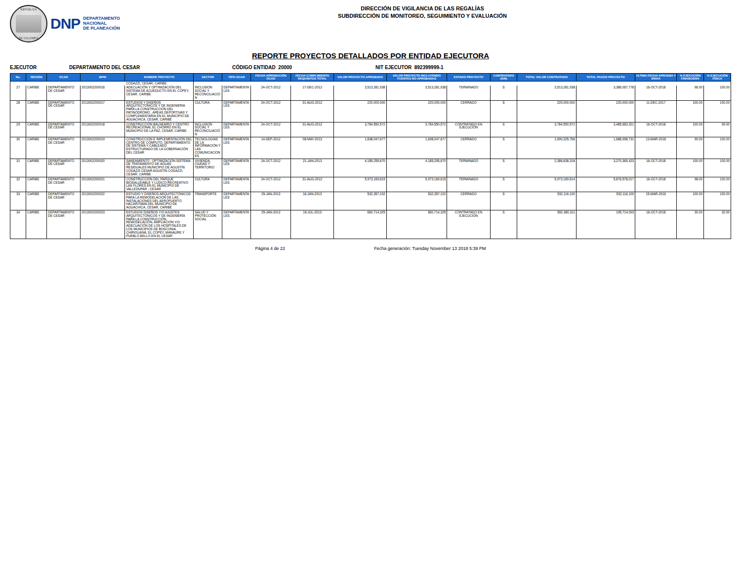REPÚBLICA
DE COLOMBIA
DNP
DEPARTAMENTO
NACIONAL
DE PLANEACIÓN
DIRECCIÓN DE VIGILANCIA DE LAS REGALÍAS
SUBDIRECCIÓN DE MONITOREO, SEGUIMIENTO Y EVALUACIÓN
REPORTE PROYECTOS DETALLADOS POR ENTIDAD EJECUTORA
EJECUTOR
DEPARTAMENTO DEL CESAR
CÓDIGO ENTIDAD 20000
NIT EJECUTOR 892399999-1
| No. | REGIÓN | OCAD | BPIN | NOMBRE PROYECTO | SECTOR | TIPO OCAD | FECHA APROBACIÓN OCAD | FECHA CUMPLIMIENTO REQUISITOS TOTAL | VALOR PROYECTO APROBADO | VALOR PROYECTO INCLUYENDO FUENTES NO APROBADAS | ESTADO PROYECTO | CONTRATADO (S/N) | TOTAL VALOR CONTRATADO | TOTAL PAGOS PROYECTO | ULTIMA FECHA APRUEBA Y ENVIA | % EJECUCIÓN FINANCIERA | % EJECUCIÓN FÍSICA |
| --- | --- | --- | --- | --- | --- | --- | --- | --- | --- | --- | --- | --- | --- | --- | --- | --- | --- |
| | CODAZZI, CESAR, CARIBE | |
| 27 | CARIBE | DEPARTAMENTO DE CESAR | 2013002200016 | ADECUACIÓN Y OPTIMIZACIÓN DEL SISTEMA DE ACUEDUCTO EN EL COPEY, CESAR, CARIBE | INCLUSION SOCIAL Y RECONCILIACIÓN | DEPARTAMENTALES | 24-OCT-2012 | 17-DEC-2012 | 3,513,281,938 | 3,513,281,938 | TERMINADO | S | 3,513,281,938 | 3,386,067,778 | 16-OCT-2018 | 96.00 | 100.00 |
| 28 | CARIBE | DEPARTAMENTO DE CESAR | 2013002200017 | ESTUDIOS Y DISEÑOS ARQUITECTONICOS Y DE INGENIERIA PARA LA CONSTRUCCION DEL PATINODROMO , AREAS DEPORTIVAS Y COMPLEMENTARIA EN EL MUNICIPIO DE AGUACHICA, CESAR, CARIBE | CULTURA | DEPARTAMENTALES | 24-OCT-2012 | 31-AUG-2012 | 220,000,000 | 220,000,000 | CERRADO | S | 220,000,000 | 220,000,000 | 11-DEC-2017 | 100.00 | 100.00 |
| 29 | CARIBE | DEPARTAMENTO DE CESAR | 2013002200018 | CONSTRUCCIÓN BALNEARIO Y CENTRO RECREACIONAL EL CHORRO EN EL MUNICIPIO DE LA PAZ, CESAR, CARIBE | INCLUSION SOCIAL Y RECONCILIACIÓN | DEPARTAMENTALES | 24-OCT-2012 | 31-AUG-2012 | 3,784,550,572 | 3,784,550,572 | CONTRATADO EN EJECUCIÓN | S | 3,784,550,572 | 3,485,683,321 | 16-OCT-2018 | 100.00 | 99.00 |
| 30 | CARIBE | DEPARTAMENTO DE CESAR | 2013002200019 | CONSTRUCCIÓN E IMPLEMENTACIÓN DEL CENTRO DE CÓMPUTO, DEPARTAMENTO DE SISTEMA Y CABLEADO ESTRUCTURADO DE LA GOBERNACIÓN DEL CESAR | TECNOLOGÍAS DE LA INFORMACIÓN Y LAS COMUNICACIONES | DEPARTAMENTALES | 14-SEP-2012 | 08-MAY-2013 | 1,698,047,677 | 1,698,047,677 | CERRADO | S | 1,690,325,766 | 1,688,998,731 | 13-MAR-2018 | 99.00 | 100.00 |
| 31 | CARIBE | DEPARTAMENTO DE CESAR | 2013002200020 | SANEAMIENTO : OPTIMIZACIÓN SISTEMA DE TRATAMIENTO DE AGUAS RESIDUALES MUNICIPIO DE AGUSTÍN CODAZZI CESAR AGUSTÍN CODAZZI, CESAR, CARIBE | VIVIENDA, CIUDAD Y TERRITORIO | DEPARTAMENTALES | 24-OCT-2012 | 21-JAN-2013 | 4,185,255,670 | 4,185,255,670 | TERMINADO | S | 2,386,838,318 | 3,270,365,423 | 16-OCT-2018 | 100.00 | 100.00 |
| 32 | CARIBE | DEPARTAMENTO DE CESAR | 2013002200021 | CONSTRUCCIÓN DEL PARQUE BIOSALUDABLE Y LUDICO-RECREATIVO LAS FLORES EN EL MUNICIPIO DE VALLEDUPAR - CESAR | CULTURA | DEPARTAMENTALES | 24-OCT-2012 | 31-AUG-2012 | 5,973,169,615 | 5,973,169,615 | TERMINADO | S | 5,973,169,614 | 5,876,578,017 | 16-OCT-2018 | 98.00 | 100.00 |
| 33 | CARIBE | DEPARTAMENTO DE CESAR | 2013002200022 | ESTUDIO Y DISEÑOS ARQUITECTÓNICOS PARA LA REMODELACIÓN DE LAS INSTALACIONES DEL AEROPUERTO HACARITAMA DEL MUNICIPIO DE AGUACHICA, CESAR, CARIBE | TRANSPORTE | DEPARTAMENTALES | 25-JAN-2013 | 16-JAN-2013 | 532,357,102 | 532,357,102 | CERRADO | S | 532,116,100 | 532,116,100 | 15-MAR-2016 | 100.00 | 100.00 |
| 34 | CARIBE | DEPARTAMENTO DE CESAR | 2013002200023 | ESTUDIOS DISEÑOS Y/O AJUSTES ARQUITECTÓNICOS Y DE INGENIERÍA PARA LA CONSTRUCCIÓN, REMODELACIÓN, AMPLIACIÓN Y/O ADECUACIÓN DE LOS HOSPITALES DE LOS MUNICIPIOS DE BOSCONIA, CHIRIGUANÁ, EL COPEY, MANAURE Y PUEBLO BELLO EN EL CESAR | SALUD Y PROTECCIÓN SOCIAL | DEPARTAMENTALES | 25-JAN-2013 | 16-JUL-2013 | 660,714,325 | 660,714,325 | CONTRATADO EN EJECUCIÓN | S | 652,380,311 | 195,714,093 | 16-OCT-2018 | 30.00 | 32.00 |
Página 4 de 22
Fecha generación: Tuesday November 13 2018 5:39 PM